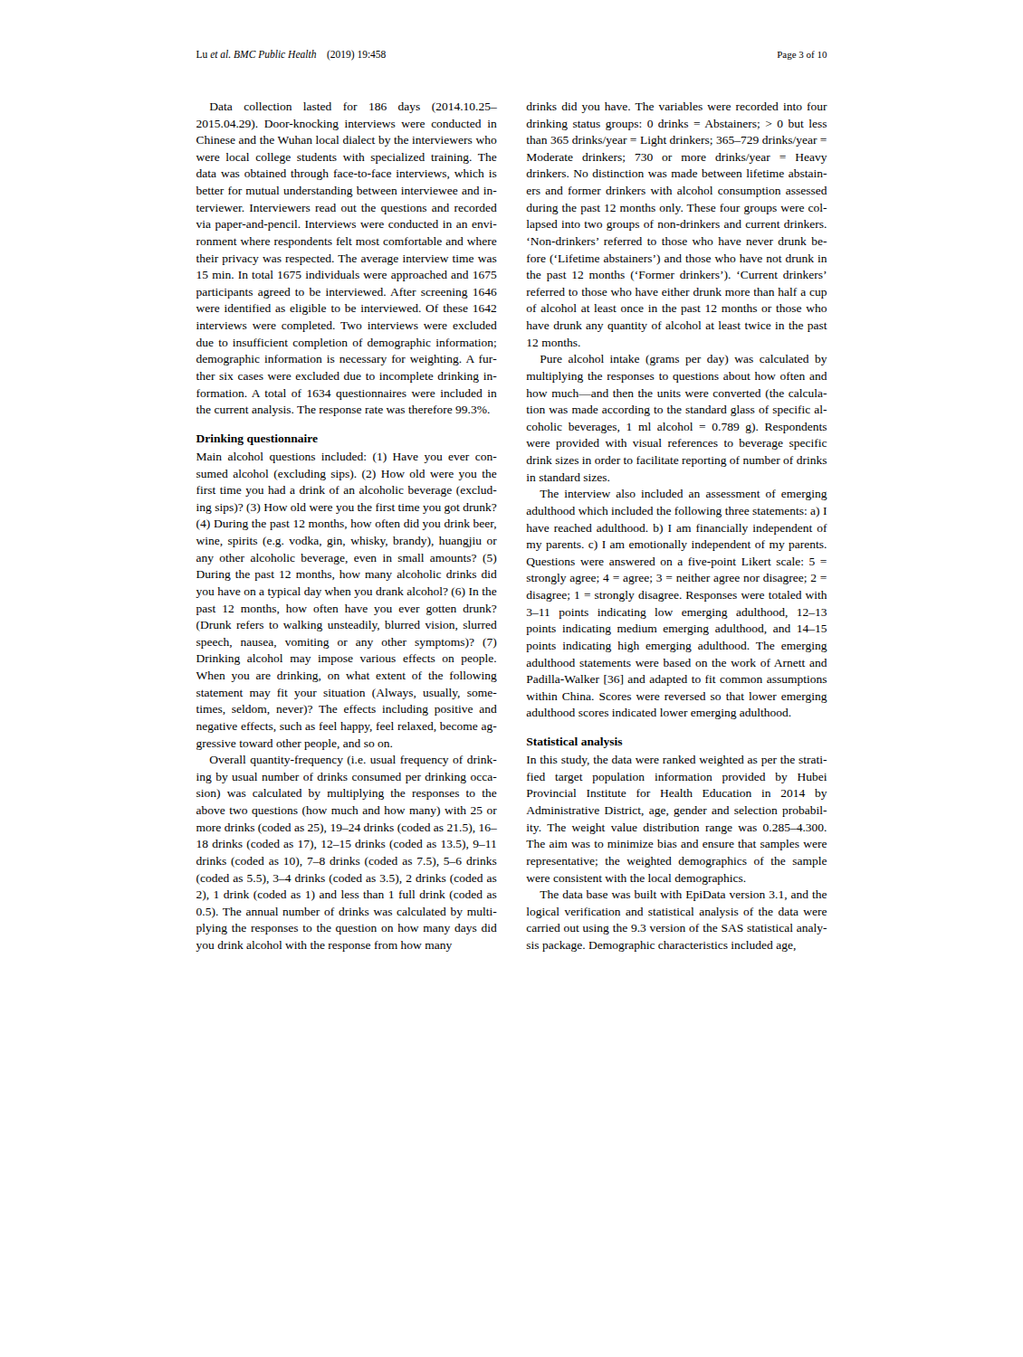Lu et al. BMC Public Health (2019) 19:458
Page 3 of 10
Data collection lasted for 186 days (2014.10.25–2015.04.29). Door-knocking interviews were conducted in Chinese and the Wuhan local dialect by the interviewers who were local college students with specialized training. The data was obtained through face-to-face interviews, which is better for mutual understanding between interviewee and interviewer. Interviewers read out the questions and recorded via paper-and-pencil. Interviews were conducted in an environment where respondents felt most comfortable and where their privacy was respected. The average interview time was 15 min. In total 1675 individuals were approached and 1675 participants agreed to be interviewed. After screening 1646 were identified as eligible to be interviewed. Of these 1642 interviews were completed. Two interviews were excluded due to insufficient completion of demographic information; demographic information is necessary for weighting. A further six cases were excluded due to incomplete drinking information. A total of 1634 questionnaires were included in the current analysis. The response rate was therefore 99.3%.
Drinking questionnaire
Main alcohol questions included: (1) Have you ever consumed alcohol (excluding sips). (2) How old were you the first time you had a drink of an alcoholic beverage (excluding sips)? (3) How old were you the first time you got drunk? (4) During the past 12 months, how often did you drink beer, wine, spirits (e.g. vodka, gin, whisky, brandy), huangjiu or any other alcoholic beverage, even in small amounts? (5) During the past 12 months, how many alcoholic drinks did you have on a typical day when you drank alcohol? (6) In the past 12 months, how often have you ever gotten drunk? (Drunk refers to walking unsteadily, blurred vision, slurred speech, nausea, vomiting or any other symptoms)? (7) Drinking alcohol may impose various effects on people. When you are drinking, on what extent of the following statement may fit your situation (Always, usually, sometimes, seldom, never)? The effects including positive and negative effects, such as feel happy, feel relaxed, become aggressive toward other people, and so on.
Overall quantity-frequency (i.e. usual frequency of drinking by usual number of drinks consumed per drinking occasion) was calculated by multiplying the responses to the above two questions (how much and how many) with 25 or more drinks (coded as 25), 19–24 drinks (coded as 21.5), 16–18 drinks (coded as 17), 12–15 drinks (coded as 13.5), 9–11 drinks (coded as 10), 7–8 drinks (coded as 7.5), 5–6 drinks (coded as 5.5), 3–4 drinks (coded as 3.5), 2 drinks (coded as 2), 1 drink (coded as 1) and less than 1 full drink (coded as 0.5). The annual number of drinks was calculated by multiplying the responses to the question on how many days did you drink alcohol with the response from how many
drinks did you have. The variables were recorded into four drinking status groups: 0 drinks = Abstainers; > 0 but less than 365 drinks/year = Light drinkers; 365–729 drinks/year = Moderate drinkers; 730 or more drinks/year = Heavy drinkers. No distinction was made between lifetime abstainers and former drinkers with alcohol consumption assessed during the past 12 months only. These four groups were collapsed into two groups of non-drinkers and current drinkers. ‘Non-drinkers’ referred to those who have never drunk before (‘Lifetime abstainers’) and those who have not drunk in the past 12 months (‘Former drinkers’). ‘Current drinkers’ referred to those who have either drunk more than half a cup of alcohol at least once in the past 12 months or those who have drunk any quantity of alcohol at least twice in the past 12 months.
Pure alcohol intake (grams per day) was calculated by multiplying the responses to questions about how often and how much—and then the units were converted (the calculation was made according to the standard glass of specific alcoholic beverages, 1 ml alcohol = 0.789 g). Respondents were provided with visual references to beverage specific drink sizes in order to facilitate reporting of number of drinks in standard sizes.
The interview also included an assessment of emerging adulthood which included the following three statements: a) I have reached adulthood. b) I am financially independent of my parents. c) I am emotionally independent of my parents. Questions were answered on a five-point Likert scale: 5 = strongly agree; 4 = agree; 3 = neither agree nor disagree; 2 = disagree; 1 = strongly disagree. Responses were totaled with 3–11 points indicating low emerging adulthood, 12–13 points indicating medium emerging adulthood, and 14–15 points indicating high emerging adulthood. The emerging adulthood statements were based on the work of Arnett and Padilla-Walker [36] and adapted to fit common assumptions within China. Scores were reversed so that lower emerging adulthood scores indicated lower emerging adulthood.
Statistical analysis
In this study, the data were ranked weighted as per the stratified target population information provided by Hubei Provincial Institute for Health Education in 2014 by Administrative District, age, gender and selection probability. The weight value distribution range was 0.285–4.300. The aim was to minimize bias and ensure that samples were representative; the weighted demographics of the sample were consistent with the local demographics.
The data base was built with EpiData version 3.1, and the logical verification and statistical analysis of the data were carried out using the 9.3 version of the SAS statistical analysis package. Demographic characteristics included age,